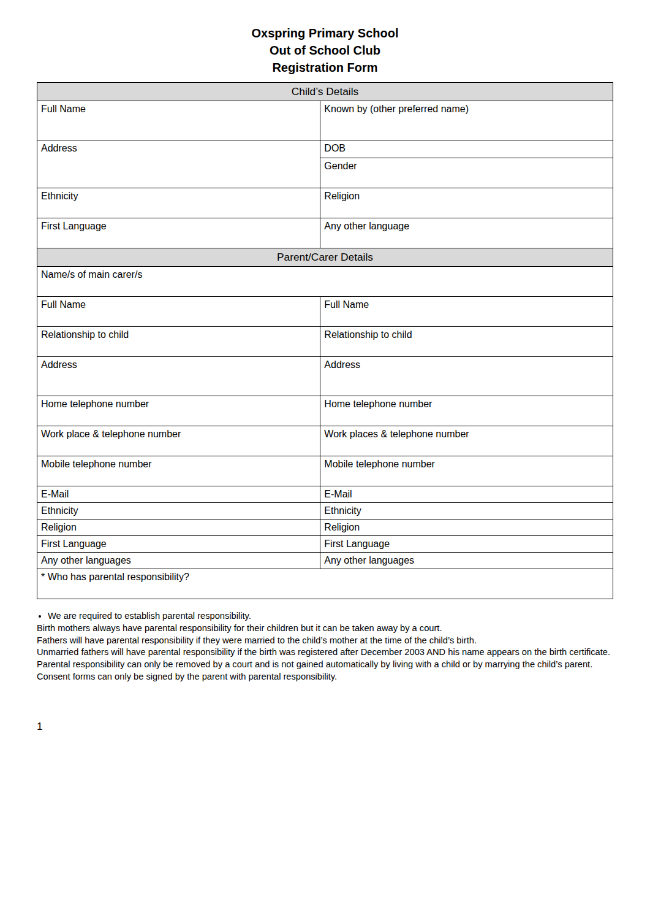Oxspring Primary School
Out of School Club
Registration Form
| Child’s Details |
| Full Name | Known by (other preferred name) |
| Address | DOB |
| Gender |
| Ethnicity | Religion |
| First Language | Any other language |
| Parent/Carer Details |
| Name/s of main carer/s |
| Full Name | Full Name |
| Relationship to child | Relationship to child |
| Address | Address |
| Home telephone number | Home telephone number |
| Work place & telephone number | Work places & telephone number |
| Mobile telephone number | Mobile telephone number |
| E-Mail | E-Mail |
| Ethnicity | Ethnicity |
| Religion | Religion |
| First Language | First Language |
| Any other languages | Any other languages |
| * Who has parental responsibility? |
We are required to establish parental responsibility.
Birth mothers always have parental responsibility for their children but it can be taken away by a court.
Fathers will have parental responsibility if they were married to the child’s mother at the time of the child’s birth.
Unmarried fathers will have parental responsibility if the birth was registered after December 2003 AND his name appears on the birth certificate.
Parental responsibility can only be removed by a court and is not gained automatically by living with a child or by marrying the child’s parent.
Consent forms can only be signed by the parent with parental responsibility.
1